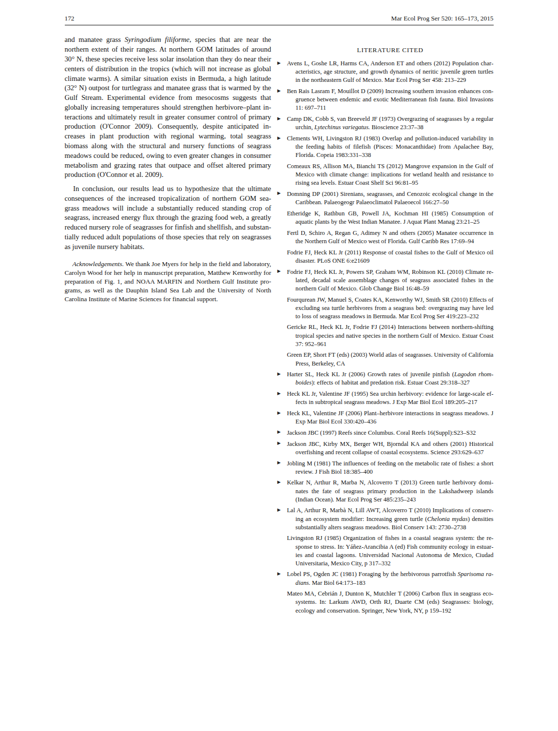172 Mar Ecol Prog Ser 520: 165–173, 2015
and manatee grass Syringodium filiforme, species that are near the northern extent of their ranges. At northern GOM latitudes of around 30° N, these species receive less solar insolation than they do near their centers of distribution in the tropics (which will not increase as global climate warms). A similar situation exists in Bermuda, a high latitude (32° N) outpost for turtlegrass and manatee grass that is warmed by the Gulf Stream. Experimental evidence from mesocosms suggests that globally increasing temperatures should strengthen herbivore–plant interactions and ultimately result in greater consumer control of primary production (O'Connor 2009). Consequently, despite anticipated increases in plant production with regional warming, total seagrass biomass along with the structural and nursery functions of seagrass meadows could be reduced, owing to even greater changes in consumer metabolism and grazing rates that outpace and offset altered primary production (O'Connor et al. 2009).
In conclusion, our results lead us to hypothesize that the ultimate consequences of the increased tropicalization of northern GOM seagrass meadows will include a substantially reduced standing crop of seagrass, increased energy flux through the grazing food web, a greatly reduced nursery role of seagrasses for finfish and shellfish, and substantially reduced adult populations of those species that rely on seagrasses as juvenile nursery habitats.
Acknowledgements. We thank Joe Myers for help in the field and laboratory, Carolyn Wood for her help in manuscript preparation, Matthew Kenworthy for preparation of Fig. 1, and NOAA MARFIN and Northern Gulf Institute programs, as well as the Dauphin Island Sea Lab and the University of North Carolina Institute of Marine Sciences for financial support.
LITERATURE CITED
Avens L, Goshe LR, Harms CA, Anderson ET and others (2012) Population characteristics, age structure, and growth dynamics of neritic juvenile green turtles in the northeastern Gulf of Mexico. Mar Ecol Prog Ser 458: 213–229
Ben Rais Lasram F, Mouillot D (2009) Increasing southern invasion enhances congruence between endemic and exotic Mediterranean fish fauna. Biol Invasions 11: 697–711
Camp DK, Cobb S, van Breeveld JF (1973) Overgrazing of seagrasses by a regular urchin, Lytechinus variegatus. Bioscience 23:37–38
Clements WH, Livingston RJ (1983) Overlap and pollution-induced variability in the feeding habits of filefish (Pisces: Monacanthidae) from Apalachee Bay, Florida. Copeia 1983:331–338
Comeaux RS, Allison MA, Bianchi TS (2012) Mangrove expansion in the Gulf of Mexico with climate change: implications for wetland health and resistance to rising sea levels. Estuar Coast Shelf Sci 96:81–95
Domning DP (2001) Sirenians, seagrasses, and Cenozoic ecological change in the Caribbean. Palaeogeogr Palaeoclimatol Palaeoecol 166:27–50
Etheridge K, Rathbun GB, Powell JA, Kochman HI (1985) Consumption of aquatic plants by the West Indian Manatee. J Aquat Plant Manag 23:21–25
Fertl D, Schiro A, Regan G, Adimey N and others (2005) Manatee occurrence in the Northern Gulf of Mexico west of Florida. Gulf Caribb Res 17:69–94
Fodrie FJ, Heck KL Jr (2011) Response of coastal fishes to the Gulf of Mexico oil disaster. PLoS ONE 6:e21609
Fodrie FJ, Heck KL Jr, Powers SP, Graham WM, Robinson KL (2010) Climate related, decadal scale assemblage changes of seagrass associated fishes in the northern Gulf of Mexico. Glob Change Biol 16:48–59
Fourqurean JW, Manuel S, Coates KA, Kenworthy WJ, Smith SR (2010) Effects of excluding sea turtle herbivores from a seagrass bed: overgrazing may have led to loss of seagrass meadows in Bermuda. Mar Ecol Prog Ser 419:223–232
Gericke RL, Heck KL Jr, Fodrie FJ (2014) Interactions between northern-shifting tropical species and native species in the northern Gulf of Mexico. Estuar Coast 37: 952–961
Green EP, Short FT (eds) (2003) World atlas of seagrasses. University of California Press, Berkeley, CA
Harter SL, Heck KL Jr (2006) Growth rates of juvenile pinfish (Lagodon rhomboides): effects of habitat and predation risk. Estuar Coast 29:318–327
Heck KL Jr, Valentine JF (1995) Sea urchin herbivory: evidence for large-scale effects in subtropical seagrass meadows. J Exp Mar Biol Ecol 189:205–217
Heck KL, Valentine JF (2006) Plant–herbivore interactions in seagrass meadows. J Exp Mar Biol Ecol 330:420–436
Jackson JBC (1997) Reefs since Columbus. Coral Reefs 16(Suppl):S23–S32
Jackson JBC, Kirby MX, Berger WH, Bjorndal KA and others (2001) Historical overfishing and recent collapse of coastal ecosystems. Science 293:629–637
Jobling M (1981) The influences of feeding on the metabolic rate of fishes: a short review. J Fish Biol 18:385–400
Kelkar N, Arthur R, Marba N, Alcoverro T (2013) Green turtle herbivory dominates the fate of seagrass primary production in the Lakshadweep islands (Indian Ocean). Mar Ecol Prog Ser 485:235–243
Lal A, Arthur R, Marbà N, Lill AWT, Alcoverro T (2010) Implications of conserving an ecosystem modifier: Increasing green turtle (Chelonia mydas) densities substantially alters seagrass meadows. Biol Conserv 143: 2730–2738
Livingston RJ (1985) Organization of fishes in a coastal seagrass system: the response to stress. In: Yáñez-Arancibia A (ed) Fish community ecology in estuaries and coastal lagoons. Universidad Nacional Autonoma de Mexico, Ciudad Universitaria, Mexico City, p 317–332
Lobel PS, Ogden JC (1981) Foraging by the herbivorous parrotfish Sparisoma radians. Mar Biol 64:173–183
Mateo MA, Cebrián J, Dunton K, Mutchler T (2006) Carbon flux in seagrass ecosystems. In: Larkum AWD, Orth RJ, Duarte CM (eds) Seagrasses: biology, ecology and conservation. Springer, New York, NY, p 159–192